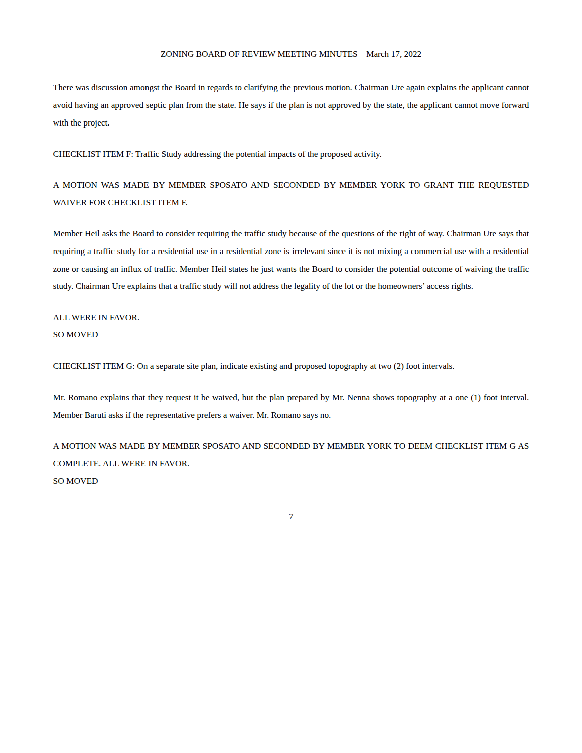ZONING BOARD OF REVIEW MEETING MINUTES – March 17, 2022
There was discussion amongst the Board in regards to clarifying the previous motion. Chairman Ure again explains the applicant cannot avoid having an approved septic plan from the state. He says if the plan is not approved by the state, the applicant cannot move forward with the project.
CHECKLIST ITEM F: Traffic Study addressing the potential impacts of the proposed activity.
A MOTION WAS MADE BY MEMBER SPOSATO AND SECONDED BY MEMBER YORK TO GRANT THE REQUESTED WAIVER FOR CHECKLIST ITEM F.
Member Heil asks the Board to consider requiring the traffic study because of the questions of the right of way. Chairman Ure says that requiring a traffic study for a residential use in a residential zone is irrelevant since it is not mixing a commercial use with a residential zone or causing an influx of traffic. Member Heil states he just wants the Board to consider the potential outcome of waiving the traffic study. Chairman Ure explains that a traffic study will not address the legality of the lot or the homeowners’ access rights.
ALL WERE IN FAVOR.
SO MOVED
CHECKLIST ITEM G: On a separate site plan, indicate existing and proposed topography at two (2) foot intervals.
Mr. Romano explains that they request it be waived, but the plan prepared by Mr. Nenna shows topography at a one (1) foot interval. Member Baruti asks if the representative prefers a waiver. Mr. Romano says no.
A MOTION WAS MADE BY MEMBER SPOSATO AND SECONDED BY MEMBER YORK TO DEEM CHECKLIST ITEM G AS COMPLETE. ALL WERE IN FAVOR.
SO MOVED
7